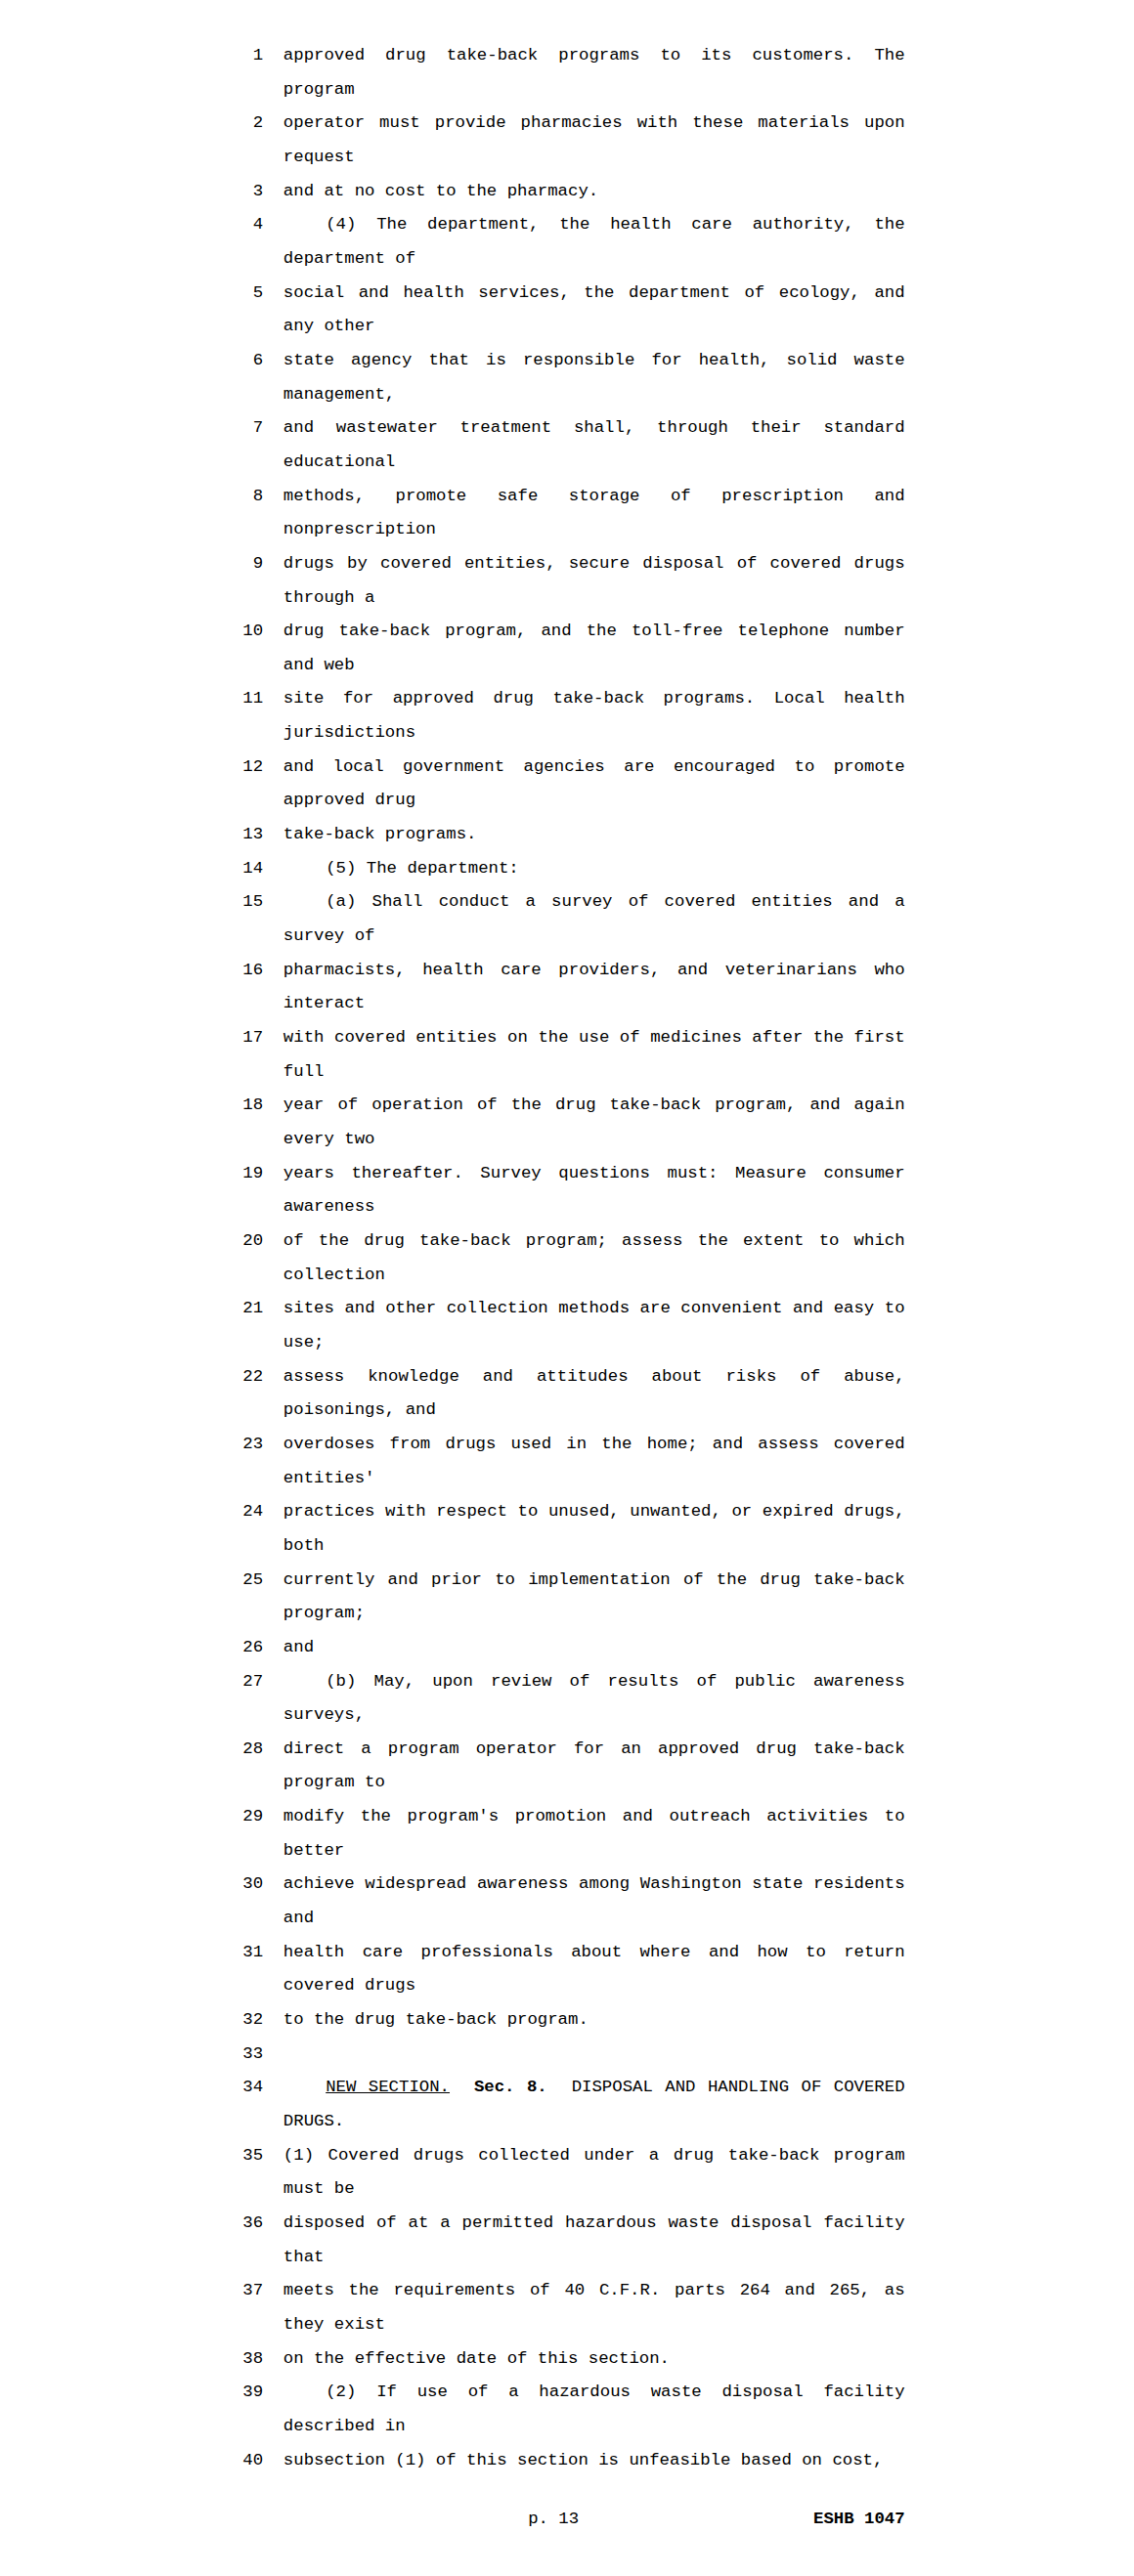approved drug take-back programs to its customers. The program
operator must provide pharmacies with these materials upon request
and at no cost to the pharmacy.
(4) The department, the health care authority, the department of
social and health services, the department of ecology, and any other
state agency that is responsible for health, solid waste management,
and wastewater treatment shall, through their standard educational
methods, promote safe storage of prescription and nonprescription
drugs by covered entities, secure disposal of covered drugs through a
drug take-back program, and the toll-free telephone number and web
site for approved drug take-back programs. Local health jurisdictions
and local government agencies are encouraged to promote approved drug
take-back programs.
(5) The department:
(a) Shall conduct a survey of covered entities and a survey of
pharmacists, health care providers, and veterinarians who interact
with covered entities on the use of medicines after the first full
year of operation of the drug take-back program, and again every two
years thereafter. Survey questions must: Measure consumer awareness
of the drug take-back program; assess the extent to which collection
sites and other collection methods are convenient and easy to use;
assess knowledge and attitudes about risks of abuse, poisonings, and
overdoses from drugs used in the home; and assess covered entities'
practices with respect to unused, unwanted, or expired drugs, both
currently and prior to implementation of the drug take-back program;
and
(b) May, upon review of results of public awareness surveys,
direct a program operator for an approved drug take-back program to
modify the program's promotion and outreach activities to better
achieve widespread awareness among Washington state residents and
health care professionals about where and how to return covered drugs
to the drug take-back program.
NEW SECTION. Sec. 8. DISPOSAL AND HANDLING OF COVERED DRUGS.
(1) Covered drugs collected under a drug take-back program must be
disposed of at a permitted hazardous waste disposal facility that
meets the requirements of 40 C.F.R. parts 264 and 265, as they exist
on the effective date of this section.
(2) If use of a hazardous waste disposal facility described in
subsection (1) of this section is unfeasible based on cost,
p. 13 ESHB 1047